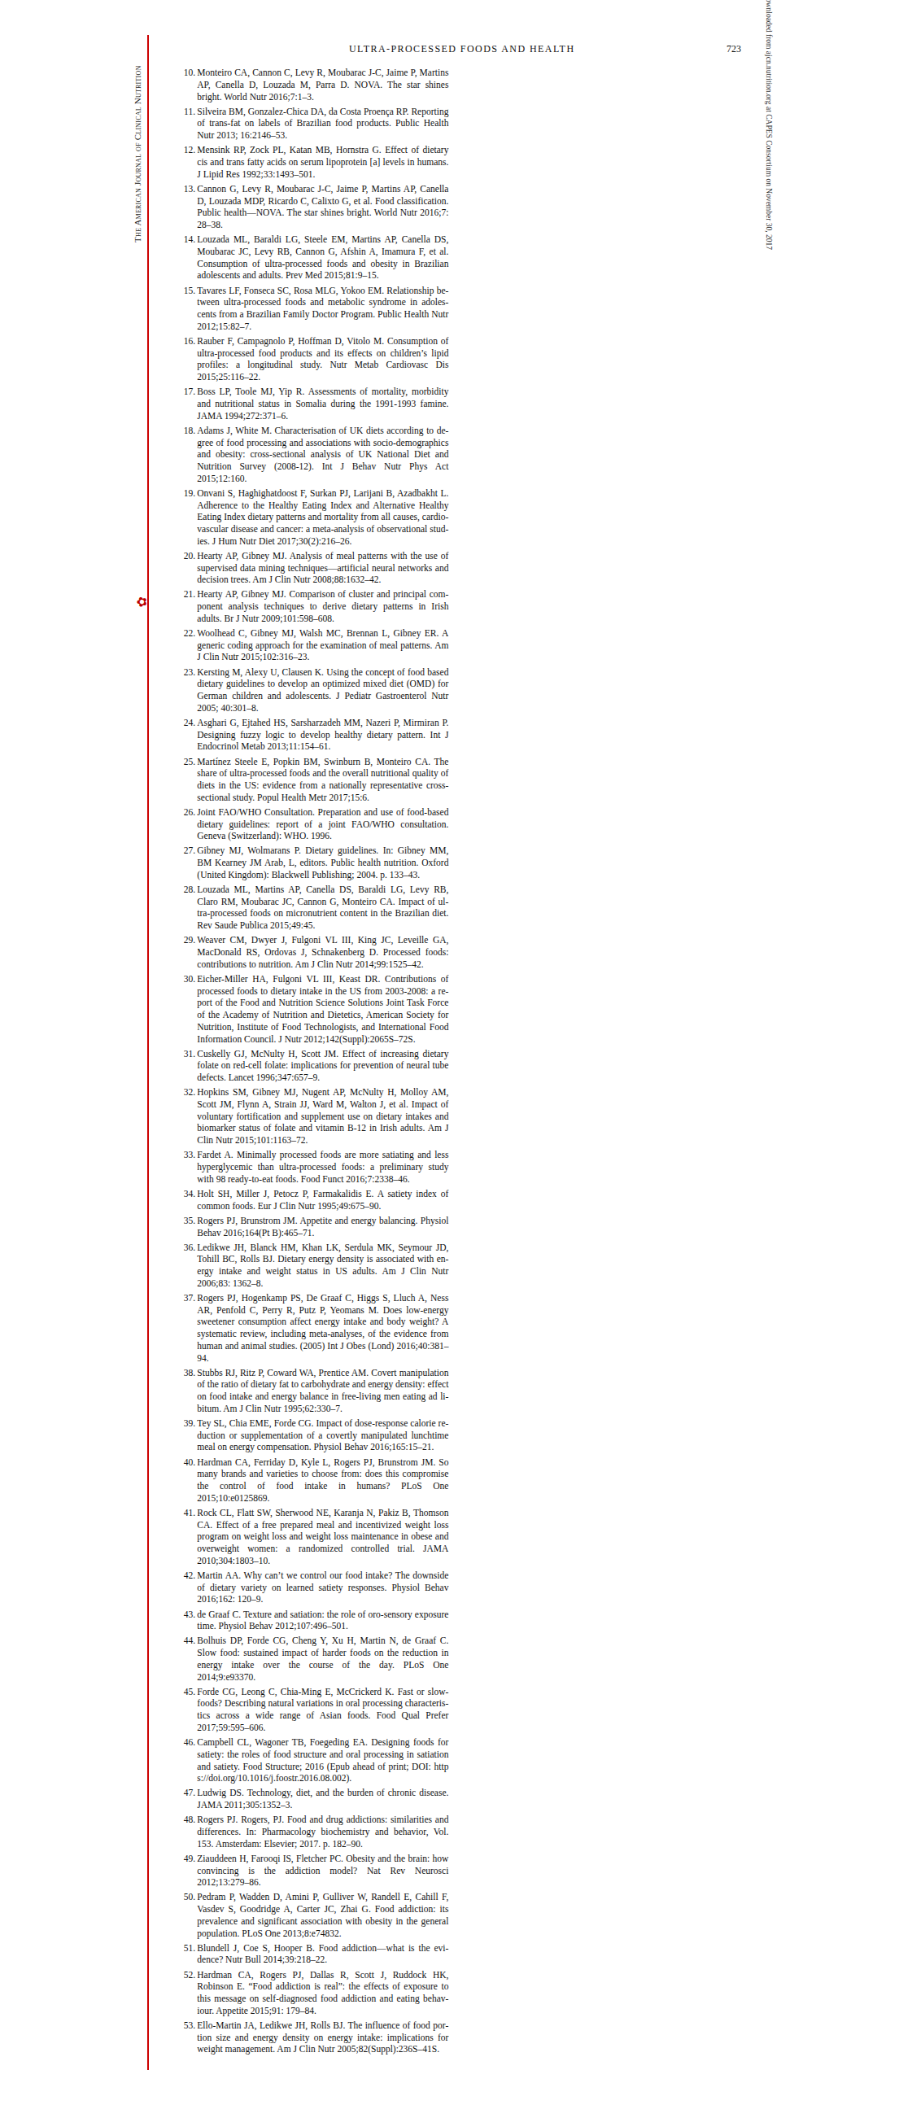The American Journal of Clinical Nutrition
✿
Downloaded from ajcn.nutrition.org at CAPES Consortium on November 30, 2017
Ultra-processed foods and health
723
10 Monteiro CA, Cannon C, Levy R, Moubarac J-C, Jaime P, Martins AP, Canella D, Louzada M, Parra D. NOVA. The star shines bright. World Nutr 2016;7:1–3.
11 Silveira BM, Gonzalez-Chica DA, da Costa Proença RP. Reporting of trans-fat on labels of Brazilian food products. Public Health Nutr 2013; 16:2146–53.
12 Mensink RP, Zock PL, Katan MB, Hornstra G. Effect of dietary cis and trans fatty acids on serum lipoprotein [a] levels in humans. J Lipid Res 1992;33:1493–501.
13 Cannon G, Levy R, Moubarac J-C, Jaime P, Martins AP, Canella D, Louzada MDP, Ricardo C, Calixto G, et al. Food classification. Public health—NOVA. The star shines bright. World Nutr 2016;7: 28–38.
14 Louzada ML, Baraldi LG, Steele EM, Martins AP, Canella DS, Moubarac JC, Levy RB, Cannon G, Afshin A, Imamura F, et al. Consumption of ultra-processed foods and obesity in Brazilian adolescents and adults. Prev Med 2015;81:9–15.
15 Tavares LF, Fonseca SC, Rosa MLG, Yokoo EM. Relationship between ultra-processed foods and metabolic syndrome in adolescents from a Brazilian Family Doctor Program. Public Health Nutr 2012;15:82–7.
16 Rauber F, Campagnolo P, Hoffman D, Vitolo M. Consumption of ultra-processed food products and its effects on children’s lipid profiles: a longitudinal study. Nutr Metab Cardiovasc Dis 2015;25:116–22.
17 Boss LP, Toole MJ, Yip R. Assessments of mortality, morbidity and nutritional status in Somalia during the 1991-1993 famine. JAMA 1994;272:371–6.
18 Adams J, White M. Characterisation of UK diets according to degree of food processing and associations with socio-demographics and obesity: cross-sectional analysis of UK National Diet and Nutrition Survey (2008-12). Int J Behav Nutr Phys Act 2015;12:160.
19 Onvani S, Haghighatdoost F, Surkan PJ, Larijani B, Azadbakht L. Adherence to the Healthy Eating Index and Alternative Healthy Eating Index dietary patterns and mortality from all causes, cardiovascular disease and cancer: a meta-analysis of observational studies. J Hum Nutr Diet 2017;30(2):216–26.
20 Hearty AP, Gibney MJ. Analysis of meal patterns with the use of supervised data mining techniques—artificial neural networks and decision trees. Am J Clin Nutr 2008;88:1632–42.
21 Hearty AP, Gibney MJ. Comparison of cluster and principal component analysis techniques to derive dietary patterns in Irish adults. Br J Nutr 2009;101:598–608.
22 Woolhead C, Gibney MJ, Walsh MC, Brennan L, Gibney ER. A generic coding approach for the examination of meal patterns. Am J Clin Nutr 2015;102:316–23.
23 Kersting M, Alexy U, Clausen K. Using the concept of food based dietary guidelines to develop an optimized mixed diet (OMD) for German children and adolescents. J Pediatr Gastroenterol Nutr 2005; 40:301–8.
24 Asghari G, Ejtahed HS, Sarsharzadeh MM, Nazeri P, Mirmiran P. Designing fuzzy logic to develop healthy dietary pattern. Int J Endocrinol Metab 2013;11:154–61.
25 Martínez Steele E, Popkin BM, Swinburn B, Monteiro CA. The share of ultra-processed foods and the overall nutritional quality of diets in the US: evidence from a nationally representative cross-sectional study. Popul Health Metr 2017;15:6.
26 Joint FAO/WHO Consultation. Preparation and use of food-based dietary guidelines: report of a joint FAO/WHO consultation. Geneva (Switzerland): WHO. 1996.
27 Gibney MJ, Wolmarans P. Dietary guidelines. In: Gibney MM, BM Kearney JM Arab, L, editors. Public health nutrition. Oxford (United Kingdom): Blackwell Publishing; 2004. p. 133–43.
28 Louzada ML, Martins AP, Canella DS, Baraldi LG, Levy RB, Claro RM, Moubarac JC, Cannon G, Monteiro CA. Impact of ultra-processed foods on micronutrient content in the Brazilian diet. Rev Saude Publica 2015;49:45.
29 Weaver CM, Dwyer J, Fulgoni VL III, King JC, Leveille GA, MacDonald RS, Ordovas J, Schnakenberg D. Processed foods: contributions to nutrition. Am J Clin Nutr 2014;99:1525–42.
30 Eicher-Miller HA, Fulgoni VL III, Keast DR. Contributions of processed foods to dietary intake in the US from 2003-2008: a report of the Food and Nutrition Science Solutions Joint Task Force of the Academy of Nutrition and Dietetics, American Society for Nutrition, Institute of Food Technologists, and International Food Information Council. J Nutr 2012;142(Suppl):2065S–72S.
31 Cuskelly GJ, McNulty H, Scott JM. Effect of increasing dietary folate on red-cell folate: implications for prevention of neural tube defects. Lancet 1996;347:657–9.
32 Hopkins SM, Gibney MJ, Nugent AP, McNulty H, Molloy AM, Scott JM, Flynn A, Strain JJ, Ward M, Walton J, et al. Impact of voluntary fortification and supplement use on dietary intakes and biomarker status of folate and vitamin B-12 in Irish adults. Am J Clin Nutr 2015;101:1163–72.
33 Fardet A. Minimally processed foods are more satiating and less hyperglycemic than ultra-processed foods: a preliminary study with 98 ready-to-eat foods. Food Funct 2016;7:2338–46.
34 Holt SH, Miller J, Petocz P, Farmakalidis E. A satiety index of common foods. Eur J Clin Nutr 1995;49:675–90.
35 Rogers PJ, Brunstrom JM. Appetite and energy balancing. Physiol Behav 2016;164(Pt B):465–71.
36 Ledikwe JH, Blanck HM, Khan LK, Serdula MK, Seymour JD, Tohill BC, Rolls BJ. Dietary energy density is associated with energy intake and weight status in US adults. Am J Clin Nutr 2006;83: 1362–8.
37 Rogers PJ, Hogenkamp PS, De Graaf C, Higgs S, Lluch A, Ness AR, Penfold C, Perry R, Putz P, Yeomans M. Does low-energy sweetener consumption affect energy intake and body weight? A systematic review, including meta-analyses, of the evidence from human and animal studies. (2005) Int J Obes (Lond) 2016;40:381–94.
38 Stubbs RJ, Ritz P, Coward WA, Prentice AM. Covert manipulation of the ratio of dietary fat to carbohydrate and energy density: effect on food intake and energy balance in free-living men eating ad libitum. Am J Clin Nutr 1995;62:330–7.
39 Tey SL, Chia EME, Forde CG. Impact of dose-response calorie reduction or supplementation of a covertly manipulated lunchtime meal on energy compensation. Physiol Behav 2016;165:15–21.
40 Hardman CA, Ferriday D, Kyle L, Rogers PJ, Brunstrom JM. So many brands and varieties to choose from: does this compromise the control of food intake in humans? PLoS One 2015;10:e0125869.
41 Rock CL, Flatt SW, Sherwood NE, Karanja N, Pakiz B, Thomson CA. Effect of a free prepared meal and incentivized weight loss program on weight loss and weight loss maintenance in obese and overweight women: a randomized controlled trial. JAMA 2010;304:1803–10.
42 Martin AA. Why can’t we control our food intake? The downside of dietary variety on learned satiety responses. Physiol Behav 2016;162: 120–9.
43de Graaf C. Texture and satiation: the role of oro-sensory exposure time. Physiol Behav 2012;107:496–501.
44 Bolhuis DP, Forde CG, Cheng Y, Xu H, Martin N, de Graaf C. Slow food: sustained impact of harder foods on the reduction in energy intake over the course of the day. PLoS One 2014;9:e93370.
45 Forde CG, Leong C, Chia-Ming E, McCrickerd K. Fast or slow-foods? Describing natural variations in oral processing characteristics across a wide range of Asian foods. Food Qual Prefer 2017;59:595–606.
46 Campbell CL, Wagoner TB, Foegeding EA. Designing foods for satiety: the roles of food structure and oral processing in satiation and satiety. Food Structure; 2016 (Epub ahead of print; DOI: https://doi.org/10.1016/j.foostr.2016.08.002).
47 Ludwig DS. Technology, diet, and the burden of chronic disease. JAMA 2011;305:1352–3.
48 Rogers PJ. Rogers, PJ. Food and drug addictions: similarities and differences. In: Pharmacology biochemistry and behavior, Vol. 153. Amsterdam: Elsevier; 2017. p. 182–90.
49 Ziauddeen H, Farooqi IS, Fletcher PC. Obesity and the brain: how convincing is the addiction model? Nat Rev Neurosci 2012;13:279–86.
50 Pedram P, Wadden D, Amini P, Gulliver W, Randell E, Cahill F, Vasdev S, Goodridge A, Carter JC, Zhai G. Food addiction: its prevalence and significant association with obesity in the general population. PLoS One 2013;8:e74832.
51 Blundell J, Coe S, Hooper B. Food addiction—what is the evidence? Nutr Bull 2014;39:218–22.
52 Hardman CA, Rogers PJ, Dallas R, Scott J, Ruddock HK, Robinson E. “Food addiction is real”: the effects of exposure to this message on self-diagnosed food addiction and eating behaviour. Appetite 2015;91: 179–84.
53 Ello-Martin JA, Ledikwe JH, Rolls BJ. The influence of food portion size and energy density on energy intake: implications for weight management. Am J Clin Nutr 2005;82(Suppl):236S–41S.